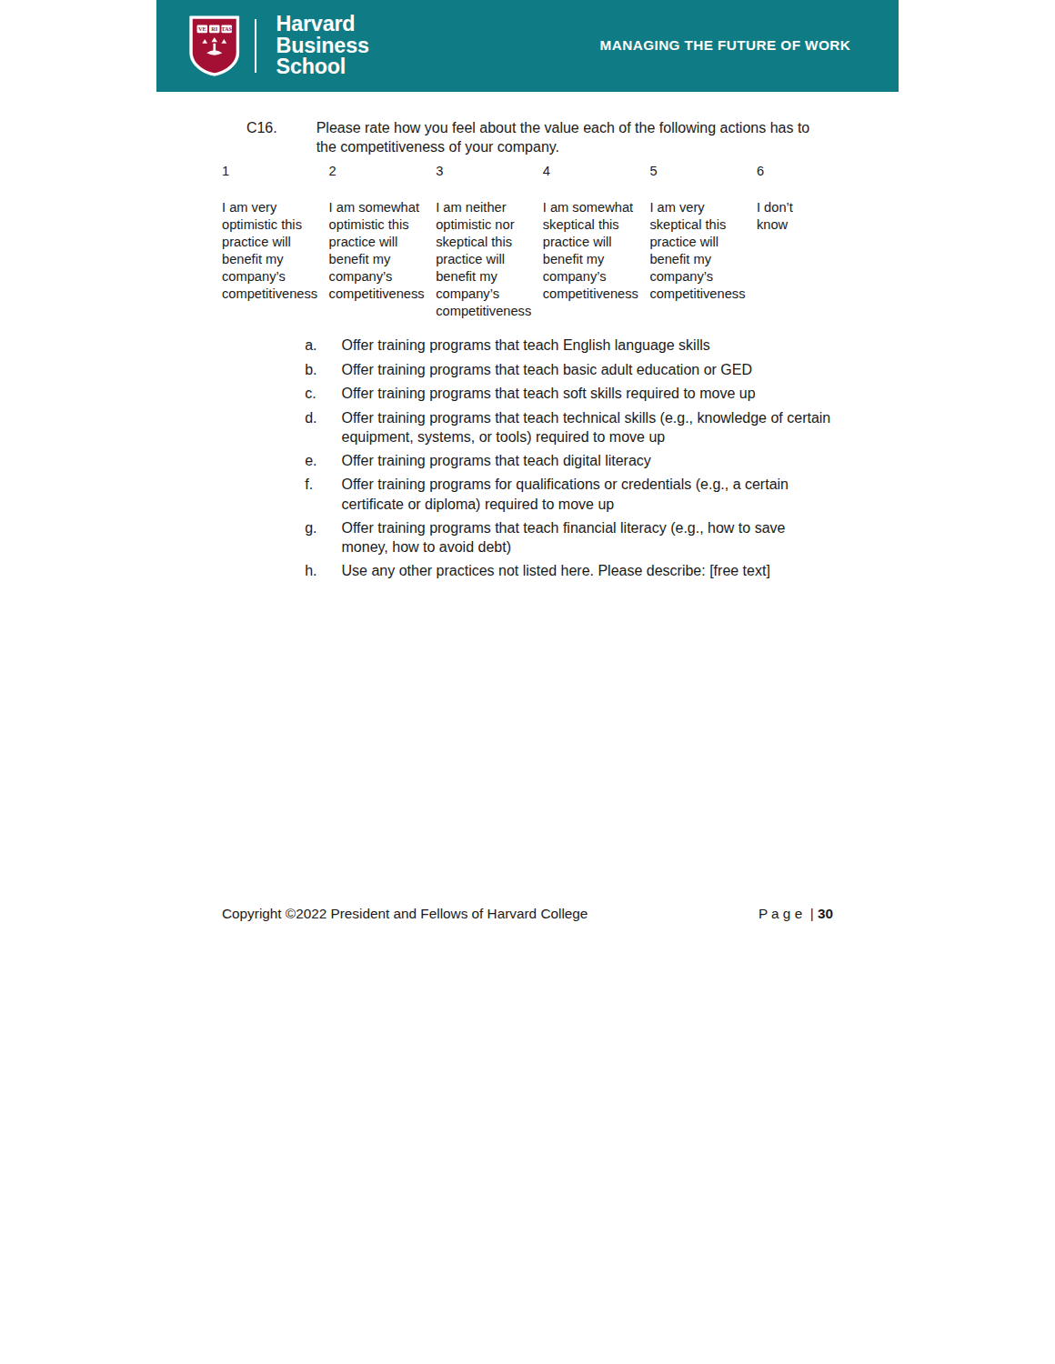VE RI TAS
Harvard
Business
School
Managing the Future of Work
C16.
Please rate how you feel about the value each of the following actions has to the competitiveness of your company.
| 1 | 2 | 3 | 4 | 5 | 6 |
| I am very optimistic this practice will benefit my company’s competitiveness | I am somewhat optimistic this practice will benefit my company’s competitiveness | I am neither optimistic nor skeptical this practice will benefit my company’s competitiveness | I am somewhat skeptical this practice will benefit my company’s competitiveness | I am very skeptical this practice will benefit my company’s competitiveness | I don’t know |
a. Offer training programs that teach English language skills
b. Offer training programs that teach basic adult education or GED
c. Offer training programs that teach soft skills required to move up
d. Offer training programs that teach technical skills (e.g., knowledge of certain equipment, systems, or tools) required to move up
e. Offer training programs that teach digital literacy
f. Offer training programs for qualifications or credentials (e.g., a certain certificate or diploma) required to move up
g. Offer training programs that teach financial literacy (e.g., how to save money, how to avoid debt)
h. Use any other practices not listed here. Please describe: [free text]
Copyright ©2022 President and Fellows of Harvard College
P a g e | 30